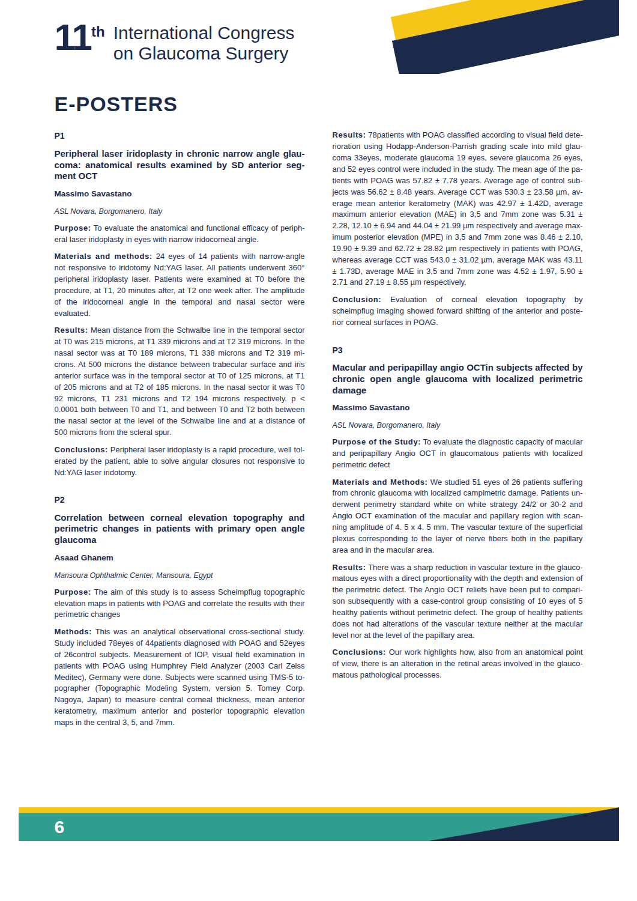11th
International Congress
on Glaucoma Surgery
E-POSTERS
P1
Peripheral laser iridoplasty in chronic narrow angle glaucoma: anatomical results examined by SD anterior segment OCT
Massimo Savastano
ASL Novara, Borgomanero, Italy
Purpose: To evaluate the anatomical and functional efficacy of peripheral laser iridoplasty in eyes with narrow iridocorneal angle.
Materials and methods: 24 eyes of 14 patients with narrow-angle not responsive to iridotomy Nd:YAG laser. All patients underwent 360° peripheral iridoplasty laser. Patients were examined at T0 before the procedure, at T1, 20 minutes after, at T2 one week after. The amplitude of the iridocorneal angle in the temporal and nasal sector were evaluated.
Results: Mean distance from the Schwalbe line in the temporal sector at T0 was 215 microns, at T1 339 microns and at T2 319 microns. In the nasal sector was at T0 189 microns, T1 338 microns and T2 319 microns. At 500 microns the distance between trabecular surface and iris anterior surface was in the temporal sector at T0 of 125 microns, at T1 of 205 microns and at T2 of 185 microns. In the nasal sector it was T0 92 microns, T1 231 microns and T2 194 microns respectively. p < 0.0001 both between T0 and T1, and between T0 and T2 both between the nasal sector at the level of the Schwalbe line and at a distance of 500 microns from the scleral spur.
Conclusions: Peripheral laser iridoplasty is a rapid procedure, well tolerated by the patient, able to solve angular closures not responsive to Nd:YAG laser iridotomy.
P2
Correlation between corneal elevation topography and perimetric changes in patients with primary open angle glaucoma
Asaad Ghanem
Mansoura Ophthalmic Center, Mansoura, Egypt
Purpose: The aim of this study is to assess Scheimpflug topographic elevation maps in patients with POAG and correlate the results with their perimetric changes
Methods: This was an analytical observational cross-sectional study. Study included 78eyes of 44patients diagnosed with POAG and 52eyes of 26control subjects. Measurement of IOP, visual field examination in patients with POAG using Humphrey Field Analyzer (2003 Carl Zeiss Meditec), Germany were done. Subjects were scanned using TMS-5 topographer (Topographic Modeling System, version 5. Tomey Corp. Nagoya, Japan) to measure central corneal thickness, mean anterior keratometry, maximum anterior and posterior topographic elevation maps in the central 3, 5, and 7mm.
Results: 78patients with POAG classified according to visual field deterioration using Hodapp-Anderson-Parrish grading scale into mild glaucoma 33eyes, moderate glaucoma 19 eyes, severe glaucoma 26 eyes, and 52 eyes control were included in the study. The mean age of the patients with POAG was 57.82 ± 7.78 years. Average age of control subjects was 56.62 ± 8.48 years. Average CCT was 530.3 ± 23.58 µm, average mean anterior keratometry (MAK) was 42.97 ± 1.42D, average maximum anterior elevation (MAE) in 3,5 and 7mm zone was 5.31 ± 2.28, 12.10 ± 6.94 and 44.04 ± 21.99 µm respectively and average maximum posterior elevation (MPE) in 3,5 and 7mm zone was 8.46 ± 2.10, 19.90 ± 9.39 and 62.72 ± 28.82 µm respectively in patients with POAG, whereas average CCT was 543.0 ± 31.02 µm, average MAK was 43.11 ± 1.73D, average MAE in 3,5 and 7mm zone was 4.52 ± 1.97, 5.90 ± 2.71 and 27.19 ± 8.55 µm respectively.
Conclusion: Evaluation of corneal elevation topography by scheimpflug imaging showed forward shifting of the anterior and posterior corneal surfaces in POAG.
P3
Macular and peripapillay angio OCTin subjects affected by chronic open angle glaucoma with localized perimetric damage
Massimo Savastano
ASL Novara, Borgomanero, Italy
Purpose of the Study: To evaluate the diagnostic capacity of macular and peripapillary Angio OCT in glaucomatous patients with localized perimetric defect
Materials and Methods: We studied 51 eyes of 26 patients suffering from chronic glaucoma with localized campimetric damage. Patients underwent perimetry standard white on white strategy 24/2 or 30-2 and Angio OCT examination of the macular and papillary region with scanning amplitude of 4. 5 x 4. 5 mm. The vascular texture of the superficial plexus corresponding to the layer of nerve fibers both in the papillary area and in the macular area.
Results: There was a sharp reduction in vascular texture in the glaucomatous eyes with a direct proportionality with the depth and extension of the perimetric defect. The Angio OCT reliefs have been put to comparison subsequently with a case-control group consisting of 10 eyes of 5 healthy patients without perimetric defect. The group of healthy patients does not had alterations of the vascular texture neither at the macular level nor at the level of the papillary area.
Conclusions: Our work highlights how, also from an anatomical point of view, there is an alteration in the retinal areas involved in the glaucomatous pathological processes.
6